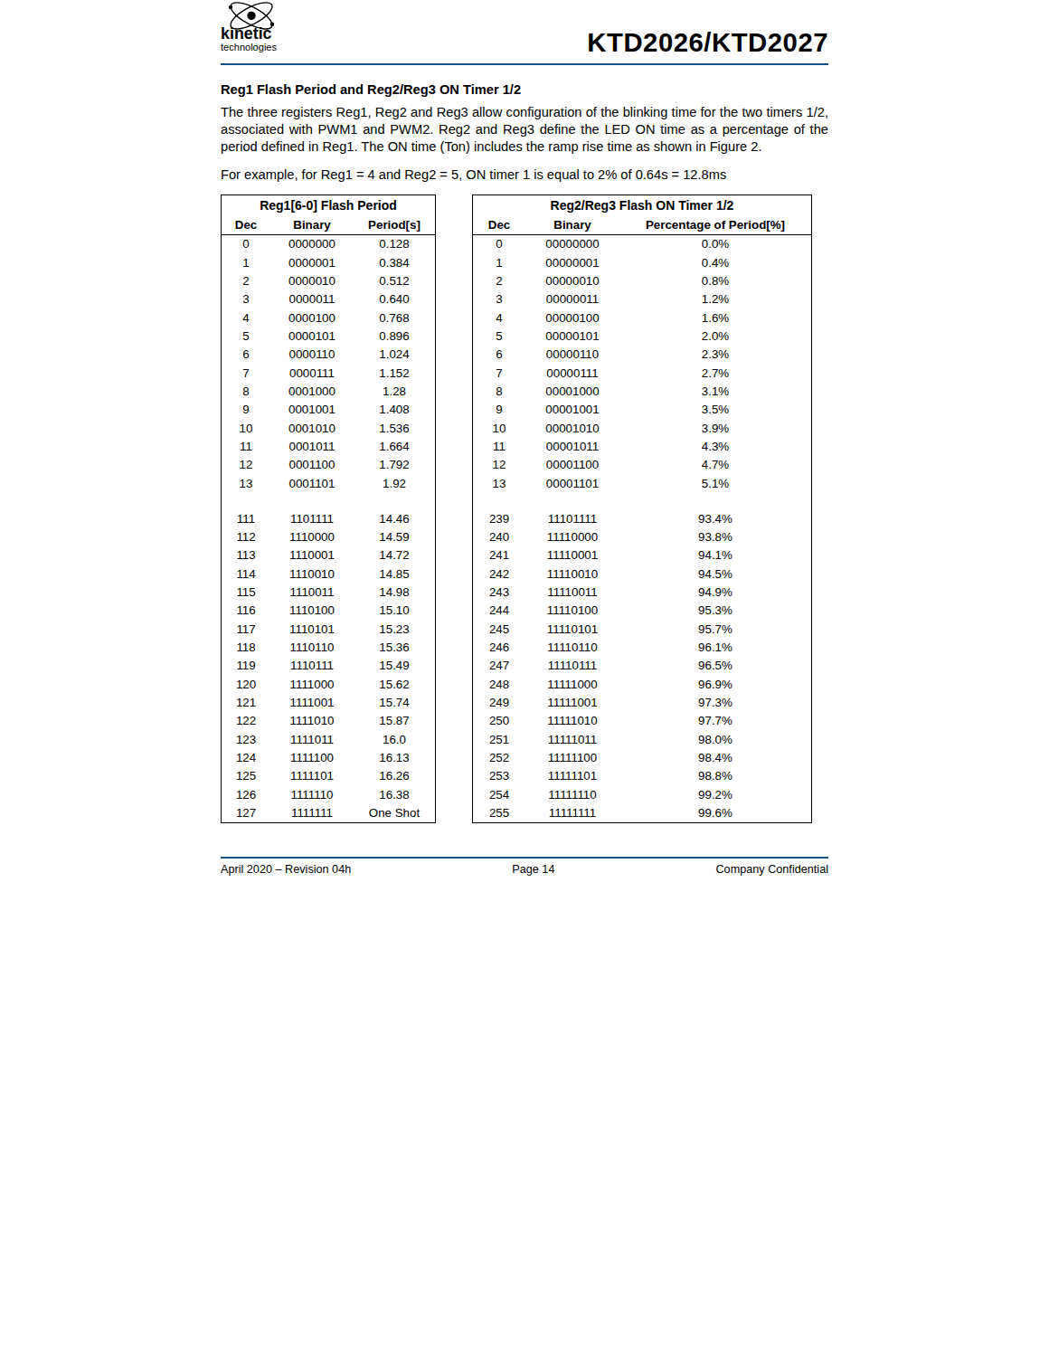kinetic technologies
KTD2026/KTD2027
Reg1 Flash Period and Reg2/Reg3 ON Timer 1/2
The three registers Reg1, Reg2 and Reg3 allow configuration of the blinking time for the two timers 1/2, associated with PWM1 and PWM2. Reg2 and Reg3 define the LED ON time as a percentage of the period defined in Reg1. The ON time (Ton) includes the ramp rise time as shown in Figure 2.
For example, for Reg1 = 4 and Reg2 = 5, ON timer 1 is equal to 2% of 0.64s = 12.8ms
| Reg1[6-0] Flash Period |
| --- |
| Dec | Binary | Period[s] |
| 0 | 0000000 | 0.128 |
| 1 | 0000001 | 0.384 |
| 2 | 0000010 | 0.512 |
| 3 | 0000011 | 0.640 |
| 4 | 0000100 | 0.768 |
| 5 | 0000101 | 0.896 |
| 6 | 0000110 | 1.024 |
| 7 | 0000111 | 1.152 |
| 8 | 0001000 | 1.28 |
| 9 | 0001001 | 1.408 |
| 10 | 0001010 | 1.536 |
| 11 | 0001011 | 1.664 |
| 12 | 0001100 | 1.792 |
| 13 | 0001101 | 1.92 |
| 111 | 1101111 | 14.46 |
| 112 | 1110000 | 14.59 |
| 113 | 1110001 | 14.72 |
| 114 | 1110010 | 14.85 |
| 115 | 1110011 | 14.98 |
| 116 | 1110100 | 15.10 |
| 117 | 1110101 | 15.23 |
| 118 | 1110110 | 15.36 |
| 119 | 1110111 | 15.49 |
| 120 | 1111000 | 15.62 |
| 121 | 1111001 | 15.74 |
| 122 | 1111010 | 15.87 |
| 123 | 1111011 | 16.0 |
| 124 | 1111100 | 16.13 |
| 125 | 1111101 | 16.26 |
| 126 | 1111110 | 16.38 |
| 127 | 1111111 | One Shot |
| Reg2/Reg3 Flash ON Timer 1/2 |
| --- |
| Dec | Binary | Percentage of Period[%] |
| 0 | 00000000 | 0.0% |
| 1 | 00000001 | 0.4% |
| 2 | 00000010 | 0.8% |
| 3 | 00000011 | 1.2% |
| 4 | 00000100 | 1.6% |
| 5 | 00000101 | 2.0% |
| 6 | 00000110 | 2.3% |
| 7 | 00000111 | 2.7% |
| 8 | 00001000 | 3.1% |
| 9 | 00001001 | 3.5% |
| 10 | 00001010 | 3.9% |
| 11 | 00001011 | 4.3% |
| 12 | 00001100 | 4.7% |
| 13 | 00001101 | 5.1% |
| 239 | 11101111 | 93.4% |
| 240 | 11110000 | 93.8% |
| 241 | 11110001 | 94.1% |
| 242 | 11110010 | 94.5% |
| 243 | 11110011 | 94.9% |
| 244 | 11110100 | 95.3% |
| 245 | 11110101 | 95.7% |
| 246 | 11110110 | 96.1% |
| 247 | 11110111 | 96.5% |
| 248 | 11111000 | 96.9% |
| 249 | 11111001 | 97.3% |
| 250 | 11111010 | 97.7% |
| 251 | 11111011 | 98.0% |
| 252 | 11111100 | 98.4% |
| 253 | 11111101 | 98.8% |
| 254 | 11111110 | 99.2% |
| 255 | 11111111 | 99.6% |
April 2020 – Revision 04h
Page 14
Company Confidential